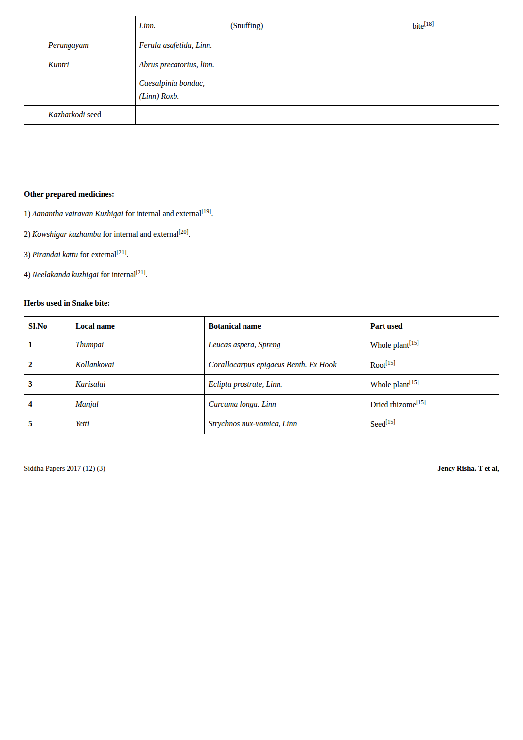| | | Linn. | (Snuffing) | | bite [18] |
| | Perungayam | Ferula asafetida, Linn. | | | |
| | Kuntri | Abrus precatorius, linn. | | | |
| | | Caesalpinia bonduc, (Linn) Roxb. | | | |
| | Kazharkodi seed | | | | |
Other prepared medicines:
1) Aanantha vairavan Kuzhigai for internal and external[19].
2) Kowshigar kuzhambu for internal and external[20].
3) Pirandai kattu for external[21].
4) Neelakanda kuzhigai for internal[21].
Herbs used in Snake bite:
| SI.No | Local name | Botanical name | Part used |
| --- | --- | --- | --- |
| 1 | Thumpai | Leucas aspera, Spreng | Whole plant [15] |
| 2 | Kollankovai | Corallocarpus epigaeus Benth. Ex Hook | Root [15] |
| 3 | Karisalai | Eclipta prostrate, Linn. | Whole plant [15] |
| 4 | Manjal | Curcuma longa. Linn | Dried rhizome [15] |
| 5 | Yetti | Strychnos nux-vomica, Linn | Seed [15] |
Siddha Papers 2017 (12) (3)
Jency Risha. T et al,